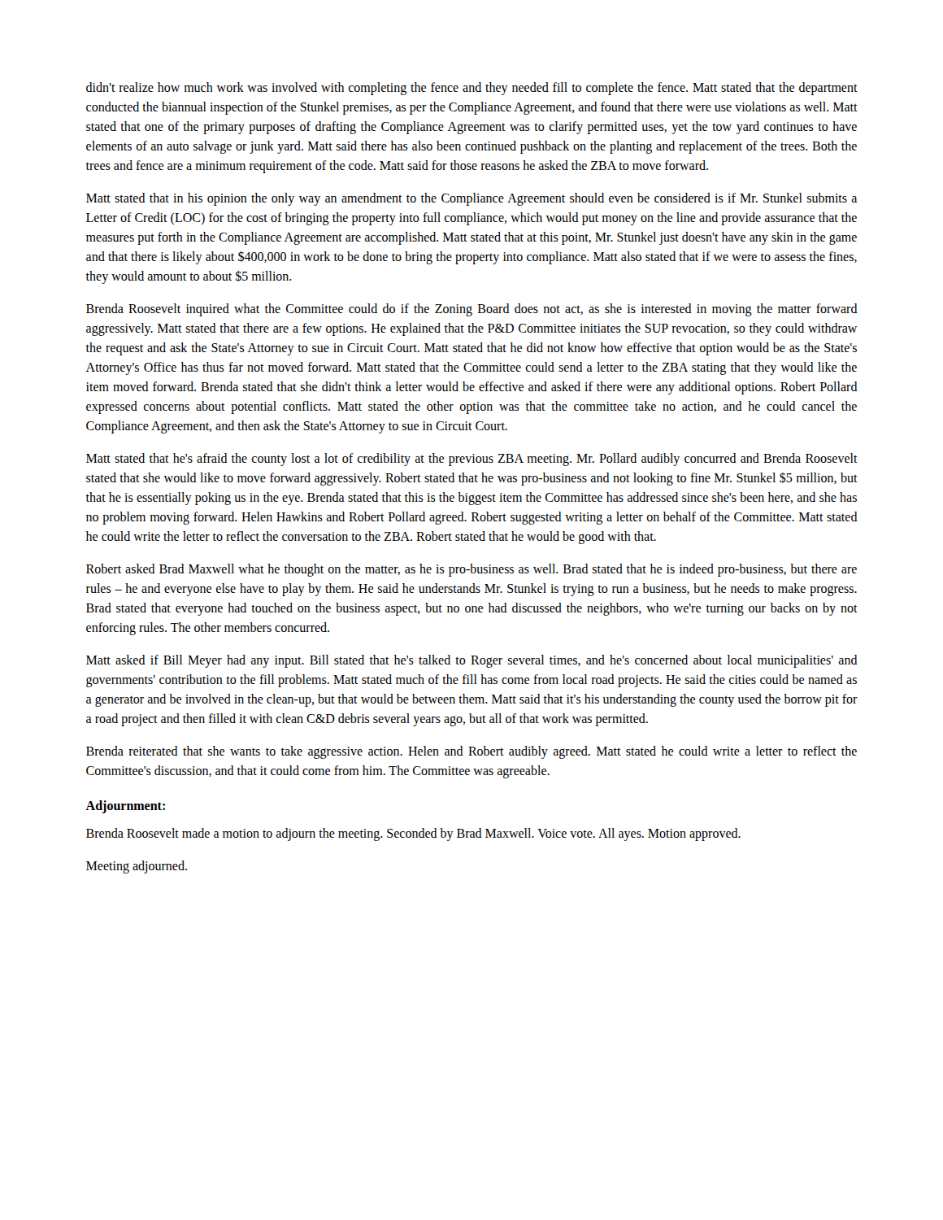didn't realize how much work was involved with completing the fence and they needed fill to complete the fence. Matt stated that the department conducted the biannual inspection of the Stunkel premises, as per the Compliance Agreement, and found that there were use violations as well. Matt stated that one of the primary purposes of drafting the Compliance Agreement was to clarify permitted uses, yet the tow yard continues to have elements of an auto salvage or junk yard. Matt said there has also been continued pushback on the planting and replacement of the trees. Both the trees and fence are a minimum requirement of the code. Matt said for those reasons he asked the ZBA to move forward.
Matt stated that in his opinion the only way an amendment to the Compliance Agreement should even be considered is if Mr. Stunkel submits a Letter of Credit (LOC) for the cost of bringing the property into full compliance, which would put money on the line and provide assurance that the measures put forth in the Compliance Agreement are accomplished. Matt stated that at this point, Mr. Stunkel just doesn't have any skin in the game and that there is likely about $400,000 in work to be done to bring the property into compliance. Matt also stated that if we were to assess the fines, they would amount to about $5 million.
Brenda Roosevelt inquired what the Committee could do if the Zoning Board does not act, as she is interested in moving the matter forward aggressively. Matt stated that there are a few options. He explained that the P&D Committee initiates the SUP revocation, so they could withdraw the request and ask the State's Attorney to sue in Circuit Court. Matt stated that he did not know how effective that option would be as the State's Attorney's Office has thus far not moved forward. Matt stated that the Committee could send a letter to the ZBA stating that they would like the item moved forward. Brenda stated that she didn't think a letter would be effective and asked if there were any additional options. Robert Pollard expressed concerns about potential conflicts. Matt stated the other option was that the committee take no action, and he could cancel the Compliance Agreement, and then ask the State's Attorney to sue in Circuit Court.
Matt stated that he's afraid the county lost a lot of credibility at the previous ZBA meeting. Mr. Pollard audibly concurred and Brenda Roosevelt stated that she would like to move forward aggressively. Robert stated that he was pro-business and not looking to fine Mr. Stunkel $5 million, but that he is essentially poking us in the eye. Brenda stated that this is the biggest item the Committee has addressed since she's been here, and she has no problem moving forward. Helen Hawkins and Robert Pollard agreed. Robert suggested writing a letter on behalf of the Committee. Matt stated he could write the letter to reflect the conversation to the ZBA. Robert stated that he would be good with that.
Robert asked Brad Maxwell what he thought on the matter, as he is pro-business as well. Brad stated that he is indeed pro-business, but there are rules – he and everyone else have to play by them. He said he understands Mr. Stunkel is trying to run a business, but he needs to make progress. Brad stated that everyone had touched on the business aspect, but no one had discussed the neighbors, who we're turning our backs on by not enforcing rules. The other members concurred.
Matt asked if Bill Meyer had any input. Bill stated that he's talked to Roger several times, and he's concerned about local municipalities' and governments' contribution to the fill problems. Matt stated much of the fill has come from local road projects. He said the cities could be named as a generator and be involved in the clean-up, but that would be between them. Matt said that it's his understanding the county used the borrow pit for a road project and then filled it with clean C&D debris several years ago, but all of that work was permitted.
Brenda reiterated that she wants to take aggressive action. Helen and Robert audibly agreed. Matt stated he could write a letter to reflect the Committee's discussion, and that it could come from him. The Committee was agreeable.
Adjournment:
Brenda Roosevelt made a motion to adjourn the meeting. Seconded by Brad Maxwell. Voice vote. All ayes. Motion approved.
Meeting adjourned.